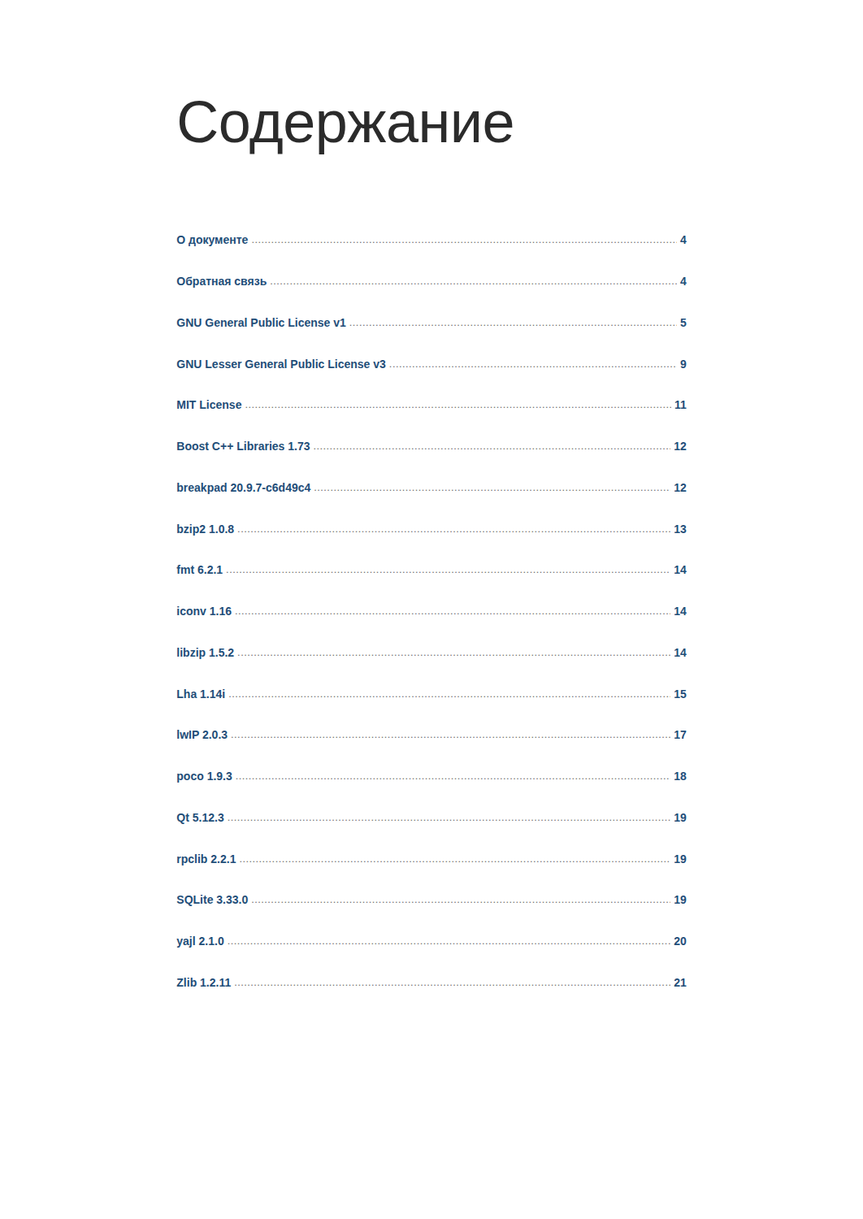Содержание
О документе........................................................................................................................................................................... 4
Обратная связь................................................................................................................................................................... 4
GNU General Public License v1............................................................................................................................. 5
GNU Lesser General Public License v3............................................................................................................... 9
MIT License......................................................................................................................................................................... 11
Boost C++ Libraries 1.73....................................................................................................................................... 12
breakpad 20.9.7-c6d49c4..................................................................................................................................... 12
bzip2 1.0.8........................................................................................................................................................................... 13
fmt 6.2.1............................................................................................................................................................................. 14
iconv 1.16........................................................................................................................................................................... 14
libzip 1.5.2........................................................................................................................................................................... 14
Lha 1.14i............................................................................................................................................................................. 15
lwIP 2.0.3............................................................................................................................................................................. 17
poco 1.9.3........................................................................................................................................................................... 18
Qt 5.12.3............................................................................................................................................................................. 19
rpclib 2.2.1.......................................................................................................................................................................... 19
SQLite 3.33.0..................................................................................................................................................................... 19
yajl 2.1.0............................................................................................................................................................................. 20
Zlib 1.2.11........................................................................................................................................................................... 21